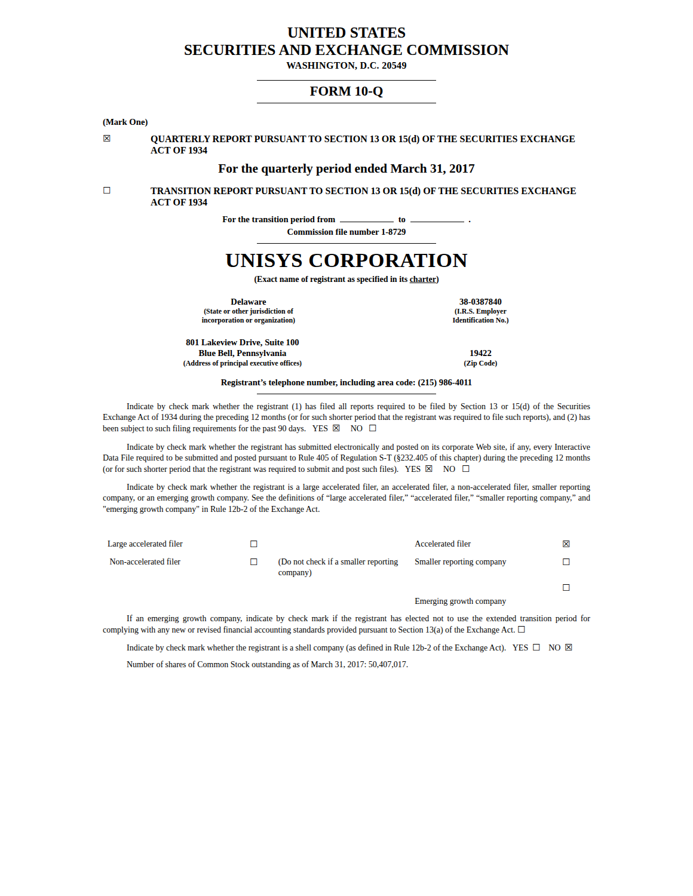UNITED STATESSECURITIES AND EXCHANGE COMMISSION
WASHINGTON, D.C. 20549
FORM 10-Q
(Mark One)
| ☒ | | QUARTERLY REPORT PURSUANT TO SECTION 13 OR 15(d) OF THE SECURITIES EXCHANGE ACT OF 1934 |
For the quarterly period ended March 31, 2017
| ☐ | | TRANSITION REPORT PURSUANT TO SECTION 13 OR 15(d) OF THE SECURITIES EXCHANGE ACT OF 1934 |
For the transition period from to .
Commission file number 1-8729
UNISYS CORPORATION
(Exact name of registrant as specified in its charter)
| Delaware (State or other jurisdiction of incorporation or organization) | 38-0387840 (I.R.S. Employer Identification No.) |
| 801 Lakeview Drive, Suite 100 Blue Bell, Pennsylvania (Address of principal executive offices) | 19422 (Zip Code) |
Registrant’s telephone number, including area code: (215) 986-4011
Indicate by check mark whether the registrant (1) has filed all reports required to be filed by Section 13 or 15(d) of the Securities Exchange Act of 1934 during the preceding 12 months (or for such shorter period that the registrant was required to file such reports), and (2) has been subject to such filing requirements for the past 90 days. YES ☒ NO ☐
Indicate by check mark whether the registrant has submitted electronically and posted on its corporate Web site, if any, every Interactive Data File required to be submitted and posted pursuant to Rule 405 of Regulation S-T (§232.405 of this chapter) during the preceding 12 months (or for such shorter period that the registrant was required to submit and post such files). YES ☒ NO ☐
Indicate by check mark whether the registrant is a large accelerated filer, an accelerated filer, a non-accelerated filer, smaller reporting company, or an emerging growth company. See the definitions of “large accelerated filer,” “accelerated filer,” “smaller reporting company,” and "emerging growth company" in Rule 12b-2 of the Exchange Act.
| Large accelerated filer | ☐ | | Accelerated filer | ☒ |
| Non-accelerated filer | ☐ | (Do not check if a smaller reporting company) | Smaller reporting company | ☐ |
| | | ☐ |
| | Emerging growth company | |
If an emerging growth company, indicate by check mark if the registrant has elected not to use the extended transition period for complying with any new or revised financial accounting standards provided pursuant to Section 13(a) of the Exchange Act. ☐
Indicate by check mark whether the registrant is a shell company (as defined in Rule 12b-2 of the Exchange Act). YES ☐ NO ☒
Number of shares of Common Stock outstanding as of March 31, 2017: 50,407,017.